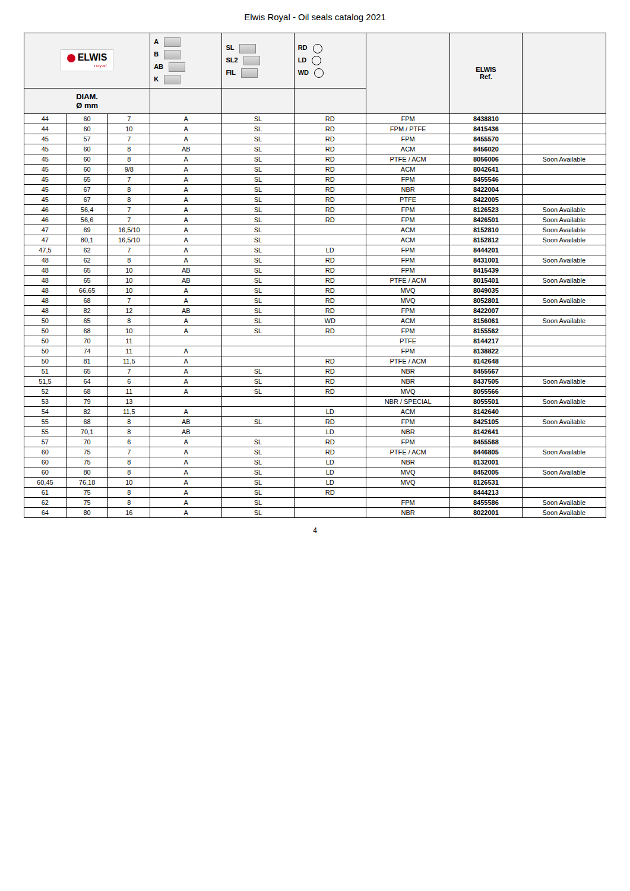Elwis Royal - Oil seals catalog 2021
| ELWIS royal | A B AB K | SL SL2 FIL | RD LD WD | | ELWIS Ref. | |
| --- | --- | --- | --- | --- | --- | --- |
| DIAM. Ø mm | | | |
| 44 | 60 | 7 | A | SL | RD | FPM | 8438810 | |
| 44 | 60 | 10 | A | SL | RD | FPM / PTFE | 8415436 | |
| 45 | 57 | 7 | A | SL | RD | FPM | 8455570 | |
| 45 | 60 | 8 | AB | SL | RD | ACM | 8456020 | |
| 45 | 60 | 8 | A | SL | RD | PTFE / ACM | 8056006 | Soon Available |
| 45 | 60 | 9/8 | A | SL | RD | ACM | 8042641 | |
| 45 | 65 | 7 | A | SL | RD | FPM | 8455546 | |
| 45 | 67 | 8 | A | SL | RD | NBR | 8422004 | |
| 45 | 67 | 8 | A | SL | RD | PTFE | 8422005 | |
| 46 | 56,4 | 7 | A | SL | RD | FPM | 8126523 | Soon Available |
| 46 | 56,6 | 7 | A | SL | RD | FPM | 8426501 | Soon Available |
| 47 | 69 | 16,5/10 | A | SL | | ACM | 8152810 | Soon Available |
| 47 | 80,1 | 16,5/10 | A | SL | | ACM | 8152812 | Soon Available |
| 47,5 | 62 | 7 | A | SL | LD | FPM | 8444201 | |
| 48 | 62 | 8 | A | SL | RD | FPM | 8431001 | Soon Available |
| 48 | 65 | 10 | AB | SL | RD | FPM | 8415439 | |
| 48 | 65 | 10 | AB | SL | RD | PTFE / ACM | 8015401 | Soon Available |
| 48 | 66,65 | 10 | A | SL | RD | MVQ | 8049035 | |
| 48 | 68 | 7 | A | SL | RD | MVQ | 8052801 | Soon Available |
| 48 | 82 | 12 | AB | SL | RD | FPM | 8422007 | |
| 50 | 65 | 8 | A | SL | WD | ACM | 8156061 | Soon Available |
| 50 | 68 | 10 | A | SL | RD | FPM | 8155562 | |
| 50 | 70 | 11 | | | | PTFE | 8144217 | |
| 50 | 74 | 11 | A | | | FPM | 8138822 | |
| 50 | 81 | 11,5 | A | | RD | PTFE / ACM | 8142648 | |
| 51 | 65 | 7 | A | SL | RD | NBR | 8455567 | |
| 51,5 | 64 | 6 | A | SL | RD | NBR | 8437505 | Soon Available |
| 52 | 68 | 11 | A | SL | RD | MVQ | 8055566 | |
| 53 | 79 | 13 | | | | NBR / SPECIAL | 8055501 | Soon Available |
| 54 | 82 | 11,5 | A | | LD | ACM | 8142640 | |
| 55 | 68 | 8 | AB | SL | RD | FPM | 8425105 | Soon Available |
| 55 | 70,1 | 8 | AB | | LD | NBR | 8142641 | |
| 57 | 70 | 6 | A | SL | RD | FPM | 8455568 | |
| 60 | 75 | 7 | A | SL | RD | PTFE / ACM | 8446805 | Soon Available |
| 60 | 75 | 8 | A | SL | LD | NBR | 8132001 | |
| 60 | 80 | 8 | A | SL | LD | MVQ | 8452005 | Soon Available |
| 60,45 | 76,18 | 10 | A | SL | LD | MVQ | 8126531 | |
| 61 | 75 | 8 | A | SL | RD | | 8444213 | |
| 62 | 75 | 8 | A | SL | | FPM | 8455586 | Soon Available |
| 64 | 80 | 16 | A | SL | | NBR | 8022001 | Soon Available |
4